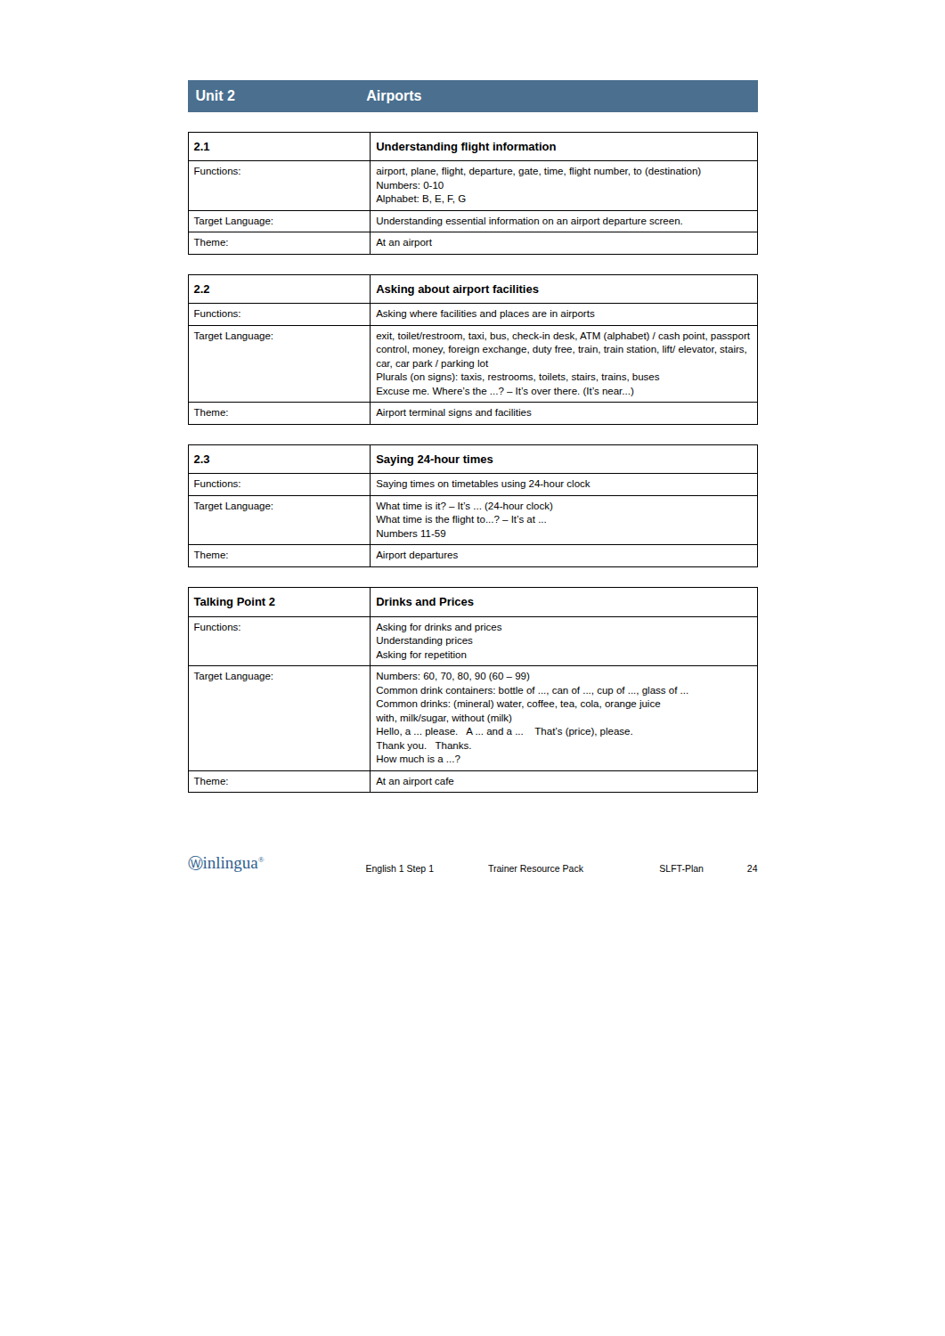| Unit 2 | Airports |
| 2.1 | Understanding flight information |
| Functions: | airport, plane, flight, departure, gate, time, flight number, to (destination) Numbers: 0-10 Alphabet: B, E, F, G |
| Target Language: | Understanding essential information on an airport departure screen. |
| Theme: | At an airport |
| 2.2 | Asking about airport facilities |
| Functions: | Asking where facilities and places are in airports |
| Target Language: | exit, toilet/restroom, taxi, bus, check-in desk, ATM (alphabet) / cash point, passport control, money, foreign exchange, duty free, train, train station, lift/ elevator, stairs, car, car park / parking lot Plurals (on signs): taxis, restrooms, toilets, stairs, trains, buses Excuse me. Where’s the ...? – It’s over there. (It’s near...) |
| Theme: | Airport terminal signs and facilities |
| 2.3 | Saying 24-hour times |
| Functions: | Saying times on timetables using 24-hour clock |
| Target Language: | What time is it? – It’s ... (24-hour clock) What time is the flight to...? – It’s at ... Numbers 11-59 |
| Theme: | Airport departures |
| Talking Point 2 | Drinks and Prices |
| Functions: | Asking for drinks and prices Understanding prices Asking for repetition |
| Target Language: | Numbers: 60, 70, 80, 90 (60 – 99) Common drink containers: bottle of ..., can of ..., cup of ..., glass of ... Common drinks: (mineral) water, coffee, tea, cola, orange juice with, milk/sugar, without (milk) Hello, a ... please. A ... and a ... That’s (price), please. Thank you. Thanks. How much is a ...? |
| Theme: | At an airport cafe |
| Ⓦ inlingua ® | English 1 Step 1 | Trainer Resource Pack | SLFT-Plan | 24 |